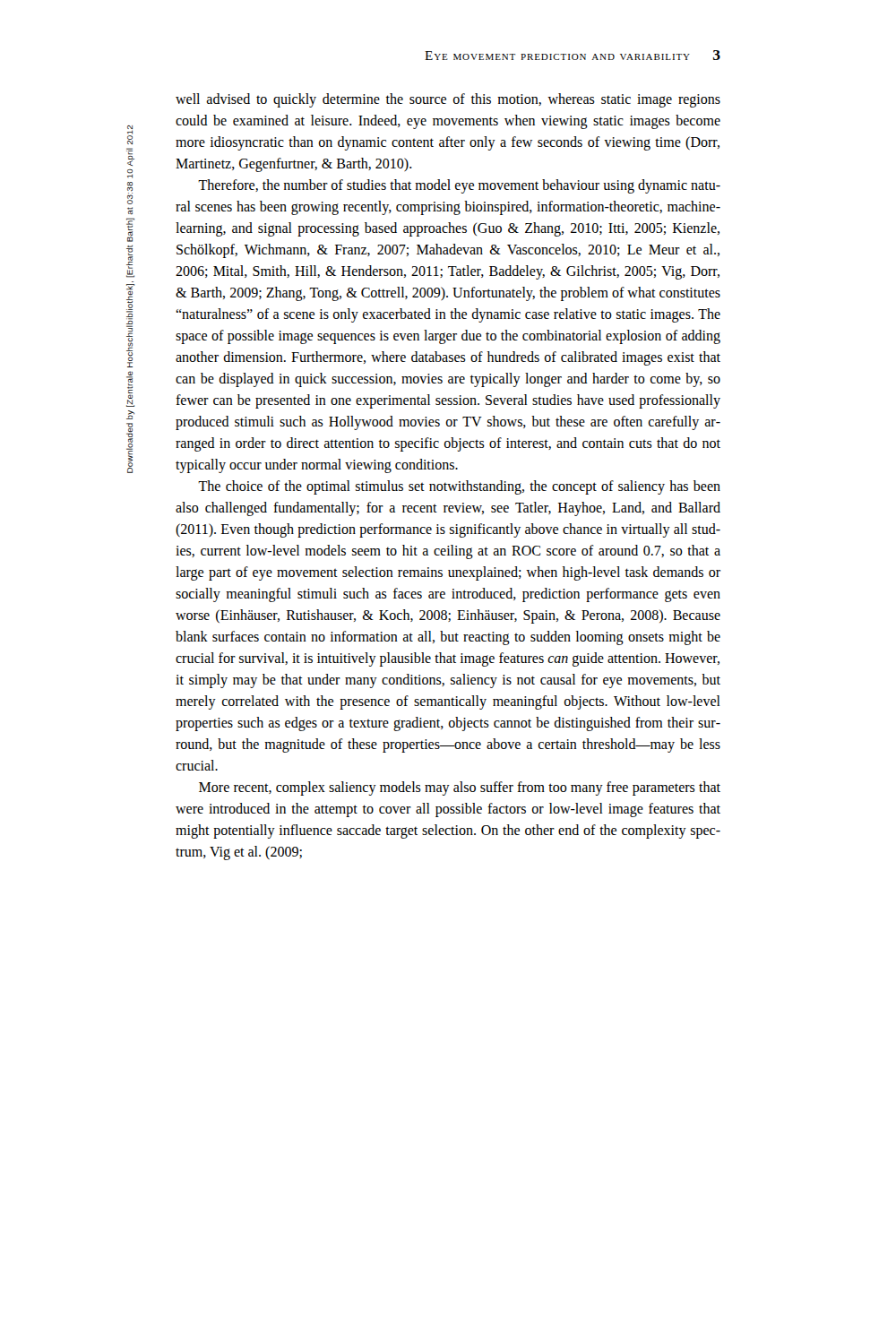Downloaded by [Zentrale Hochschulbibliothek], [Erhardt Barth] at 03:38 10 April 2012
Eye movement prediction and variability 3
well advised to quickly determine the source of this motion, whereas static image regions could be examined at leisure. Indeed, eye movements when viewing static images become more idiosyncratic than on dynamic content after only a few seconds of viewing time (Dorr, Martinetz, Gegenfurtner, & Barth, 2010).
Therefore, the number of studies that model eye movement behaviour using dynamic natural scenes has been growing recently, comprising bioinspired, information-theoretic, machine-learning, and signal processing based approaches (Guo & Zhang, 2010; Itti, 2005; Kienzle, Schölkopf, Wichmann, & Franz, 2007; Mahadevan & Vasconcelos, 2010; Le Meur et al., 2006; Mital, Smith, Hill, & Henderson, 2011; Tatler, Baddeley, & Gilchrist, 2005; Vig, Dorr, & Barth, 2009; Zhang, Tong, & Cottrell, 2009). Unfortunately, the problem of what constitutes “naturalness” of a scene is only exacerbated in the dynamic case relative to static images. The space of possible image sequences is even larger due to the combinatorial explosion of adding another dimension. Furthermore, where databases of hundreds of calibrated images exist that can be displayed in quick succession, movies are typically longer and harder to come by, so fewer can be presented in one experimental session. Several studies have used professionally produced stimuli such as Hollywood movies or TV shows, but these are often carefully arranged in order to direct attention to specific objects of interest, and contain cuts that do not typically occur under normal viewing conditions.
The choice of the optimal stimulus set notwithstanding, the concept of saliency has been also challenged fundamentally; for a recent review, see Tatler, Hayhoe, Land, and Ballard (2011). Even though prediction performance is significantly above chance in virtually all studies, current low-level models seem to hit a ceiling at an ROC score of around 0.7, so that a large part of eye movement selection remains unexplained; when high-level task demands or socially meaningful stimuli such as faces are introduced, prediction performance gets even worse (Einhäuser, Rutishauser, & Koch, 2008; Einhäuser, Spain, & Perona, 2008). Because blank surfaces contain no information at all, but reacting to sudden looming onsets might be crucial for survival, it is intuitively plausible that image features can guide attention. However, it simply may be that under many conditions, saliency is not causal for eye movements, but merely correlated with the presence of semantically meaningful objects. Without low-level properties such as edges or a texture gradient, objects cannot be distinguished from their surround, but the magnitude of these properties—once above a certain threshold—may be less crucial.
More recent, complex saliency models may also suffer from too many free parameters that were introduced in the attempt to cover all possible factors or low-level image features that might potentially influence saccade target selection. On the other end of the complexity spectrum, Vig et al. (2009;